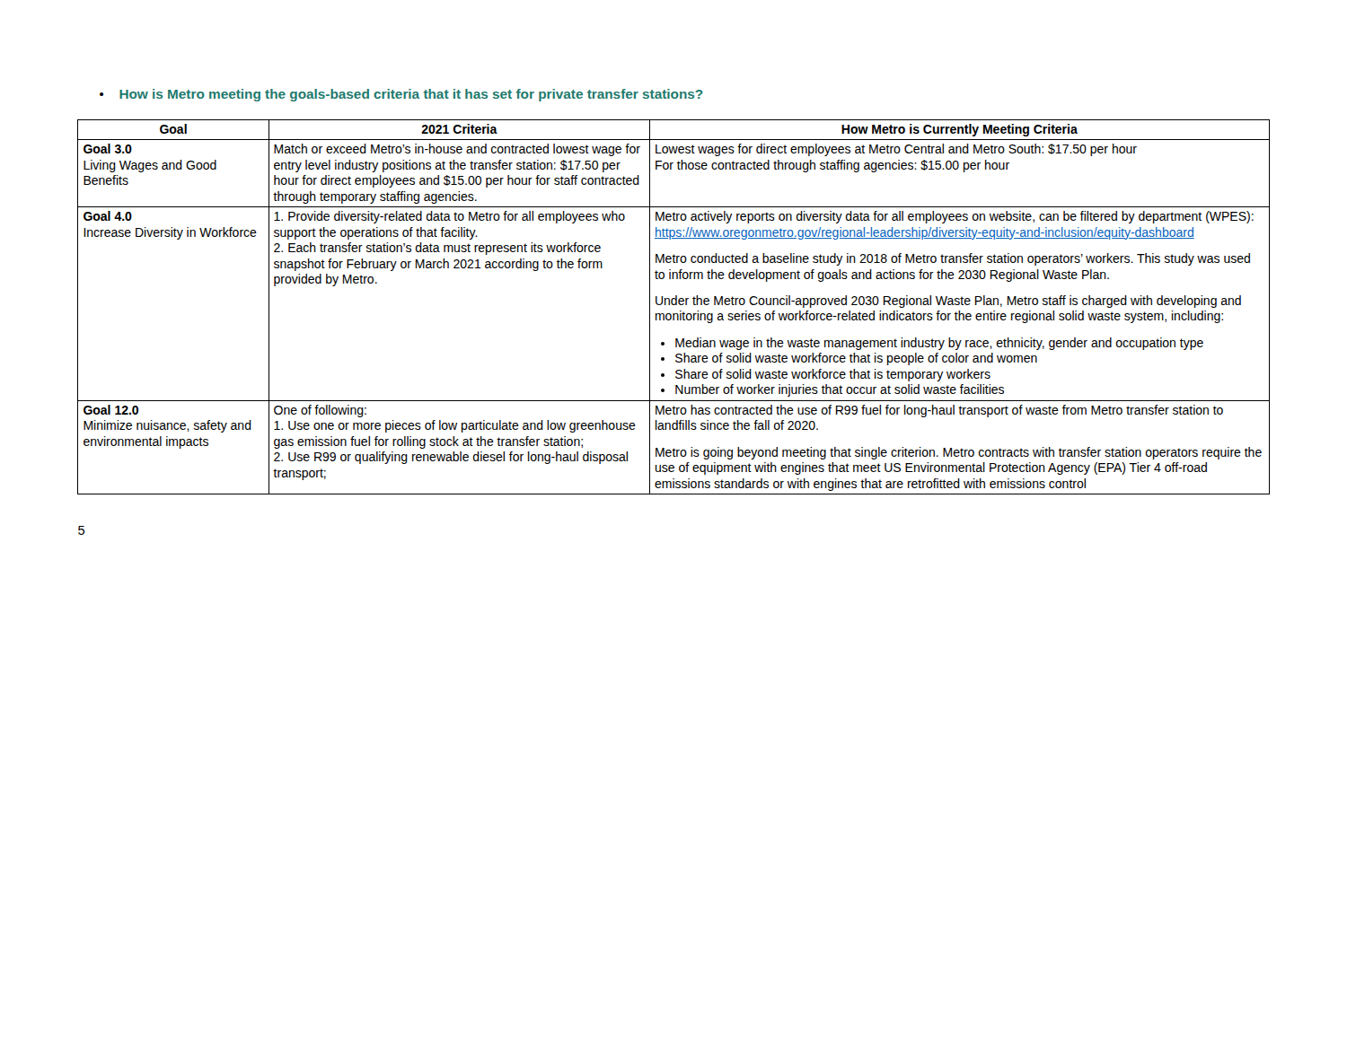•
How is Metro meeting the goals-based criteria that it has set for private transfer stations?
| Goal | 2021 Criteria | How Metro is Currently Meeting Criteria |
| --- | --- | --- |
| Goal 3.0 Living Wages and Good Benefits | Match or exceed Metro’s in-house and contracted lowest wage for entry level industry positions at the transfer station: $17.50 per hour for direct employees and $15.00 per hour for staff contracted through temporary staffing agencies. | Lowest wages for direct employees at Metro Central and Metro South: $17.50 per hour For those contracted through staffing agencies: $15.00 per hour |
| Goal 4.0 Increase Diversity in Workforce | 1. Provide diversity-related data to Metro for all employees who support the operations of that facility. 2. Each transfer station’s data must represent its workforce snapshot for February or March 2021 according to the form provided by Metro. | Metro actively reports on diversity data for all employees on website, can be filtered by department (WPES): https://www.oregonmetro.gov/regional-leadership/diversity-equity-and-inclusion/equity-dashboard Metro conducted a baseline study in 2018 of Metro transfer station operators’ workers. This study was used to inform the development of goals and actions for the 2030 Regional Waste Plan. Under the Metro Council-approved 2030 Regional Waste Plan, Metro staff is charged with developing and monitoring a series of workforce-related indicators for the entire regional solid waste system, including: Median wage in the waste management industry by race, ethnicity, gender and occupation type Share of solid waste workforce that is people of color and women Share of solid waste workforce that is temporary workers Number of worker injuries that occur at solid waste facilities |
| Goal 12.0 Minimize nuisance, safety and environmental impacts | One of following: 1. Use one or more pieces of low particulate and low greenhouse gas emission fuel for rolling stock at the transfer station; 2. Use R99 or qualifying renewable diesel for long-haul disposal transport; | Metro has contracted the use of R99 fuel for long-haul transport of waste from Metro transfer station to landfills since the fall of 2020. Metro is going beyond meeting that single criterion. Metro contracts with transfer station operators require the use of equipment with engines that meet US Environmental Protection Agency (EPA) Tier 4 off-road emissions standards or with engines that are retrofitted with emissions control |
5